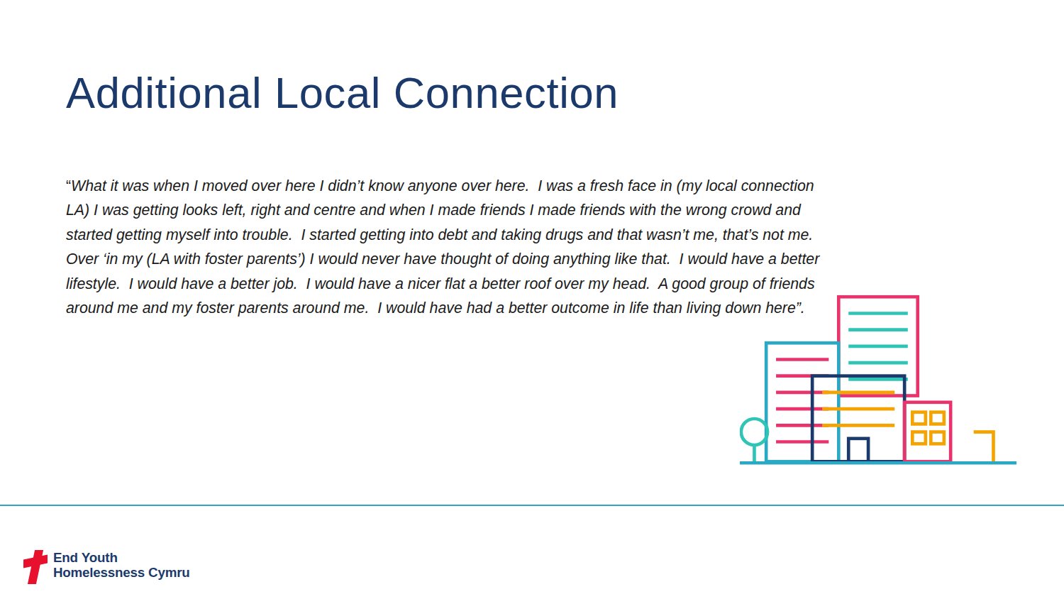Additional Local Connection
“What it was when I moved over here I didn’t know anyone over here. I was a fresh face in (my local connection LA) I was getting looks left, right and centre and when I made friends I made friends with the wrong crowd and started getting myself into trouble. I started getting into debt and taking drugs and that wasn’t me, that’s not me. Over ‘in my (LA with foster parents’) I would never have thought of doing anything like that. I would have a better lifestyle. I would have a better job. I would have a nicer flat a better roof over my head. A good group of friends around me and my foster parents around me. I would have had a better outcome in life than living down here”.
End Youth
Homelessness Cymru